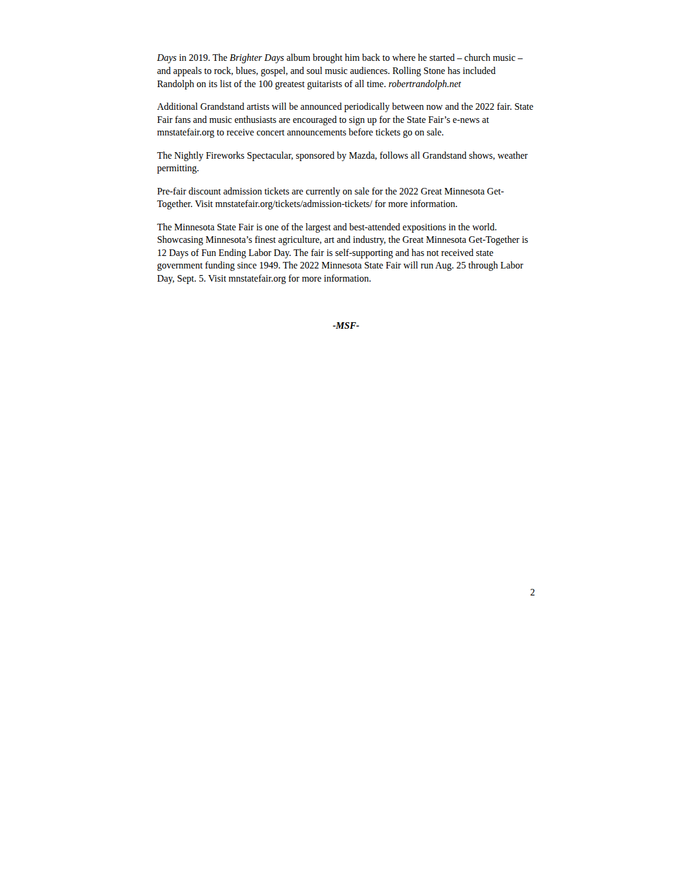Days in 2019. The Brighter Days album brought him back to where he started – church music – and appeals to rock, blues, gospel, and soul music audiences. Rolling Stone has included Randolph on its list of the 100 greatest guitarists of all time. robertrandolph.net
Additional Grandstand artists will be announced periodically between now and the 2022 fair. State Fair fans and music enthusiasts are encouraged to sign up for the State Fair’s e-news at mnstatefair.org to receive concert announcements before tickets go on sale.
The Nightly Fireworks Spectacular, sponsored by Mazda, follows all Grandstand shows, weather permitting.
Pre-fair discount admission tickets are currently on sale for the 2022 Great Minnesota Get-Together. Visit mnstatefair.org/tickets/admission-tickets/ for more information.
The Minnesota State Fair is one of the largest and best-attended expositions in the world. Showcasing Minnesota’s finest agriculture, art and industry, the Great Minnesota Get-Together is 12 Days of Fun Ending Labor Day. The fair is self-supporting and has not received state government funding since 1949. The 2022 Minnesota State Fair will run Aug. 25 through Labor Day, Sept. 5. Visit mnstatefair.org for more information.
-MSF-
2